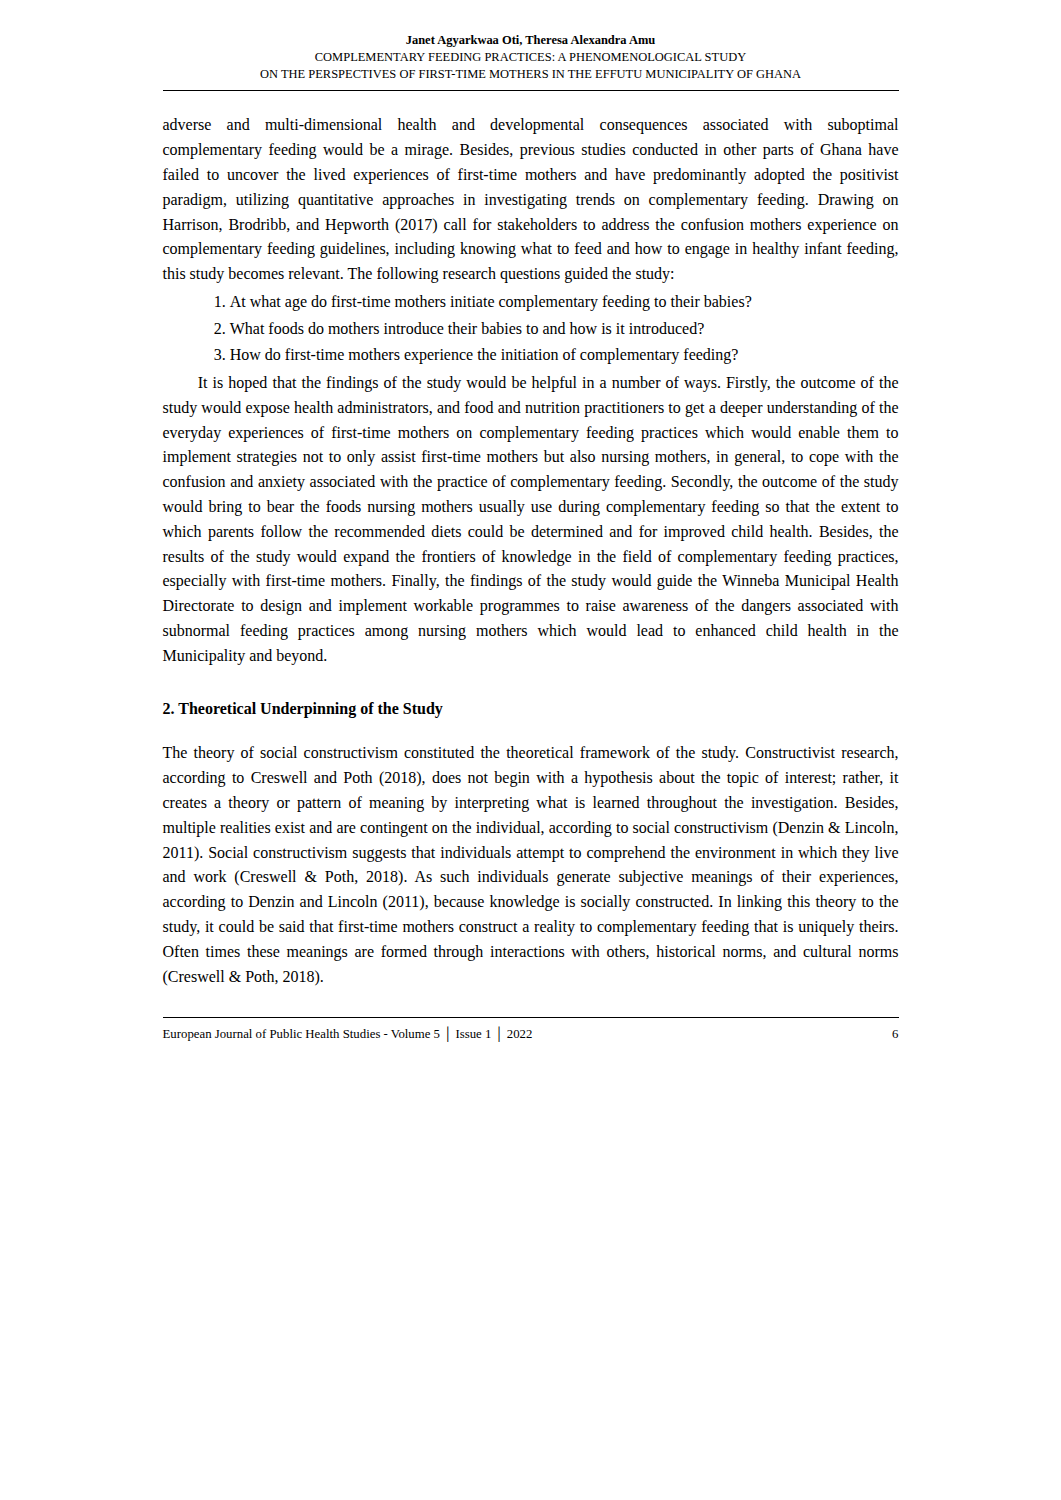Janet Agyarkwaa Oti, Theresa Alexandra Amu
Complementary Feeding Practices: A Phenomenological Study
on the Perspectives of First-Time Mothers in the Effutu Municipality of Ghana
adverse and multi-dimensional health and developmental consequences associated with suboptimal complementary feeding would be a mirage. Besides, previous studies conducted in other parts of Ghana have failed to uncover the lived experiences of first-time mothers and have predominantly adopted the positivist paradigm, utilizing quantitative approaches in investigating trends on complementary feeding. Drawing on Harrison, Brodribb, and Hepworth (2017) call for stakeholders to address the confusion mothers experience on complementary feeding guidelines, including knowing what to feed and how to engage in healthy infant feeding, this study becomes relevant. The following research questions guided the study:
At what age do first-time mothers initiate complementary feeding to their babies?
What foods do mothers introduce their babies to and how is it introduced?
How do first-time mothers experience the initiation of complementary feeding?
It is hoped that the findings of the study would be helpful in a number of ways. Firstly, the outcome of the study would expose health administrators, and food and nutrition practitioners to get a deeper understanding of the everyday experiences of first-time mothers on complementary feeding practices which would enable them to implement strategies not to only assist first-time mothers but also nursing mothers, in general, to cope with the confusion and anxiety associated with the practice of complementary feeding. Secondly, the outcome of the study would bring to bear the foods nursing mothers usually use during complementary feeding so that the extent to which parents follow the recommended diets could be determined and for improved child health. Besides, the results of the study would expand the frontiers of knowledge in the field of complementary feeding practices, especially with first-time mothers. Finally, the findings of the study would guide the Winneba Municipal Health Directorate to design and implement workable programmes to raise awareness of the dangers associated with subnormal feeding practices among nursing mothers which would lead to enhanced child health in the Municipality and beyond.
2. Theoretical Underpinning of the Study
The theory of social constructivism constituted the theoretical framework of the study. Constructivist research, according to Creswell and Poth (2018), does not begin with a hypothesis about the topic of interest; rather, it creates a theory or pattern of meaning by interpreting what is learned throughout the investigation. Besides, multiple realities exist and are contingent on the individual, according to social constructivism (Denzin & Lincoln, 2011). Social constructivism suggests that individuals attempt to comprehend the environment in which they live and work (Creswell & Poth, 2018). As such individuals generate subjective meanings of their experiences, according to Denzin and Lincoln (2011), because knowledge is socially constructed. In linking this theory to the study, it could be said that first-time mothers construct a reality to complementary feeding that is uniquely theirs. Often times these meanings are formed through interactions with others, historical norms, and cultural norms (Creswell & Poth, 2018).
European Journal of Public Health Studies - Volume 5 │ Issue 1 │ 2022
6